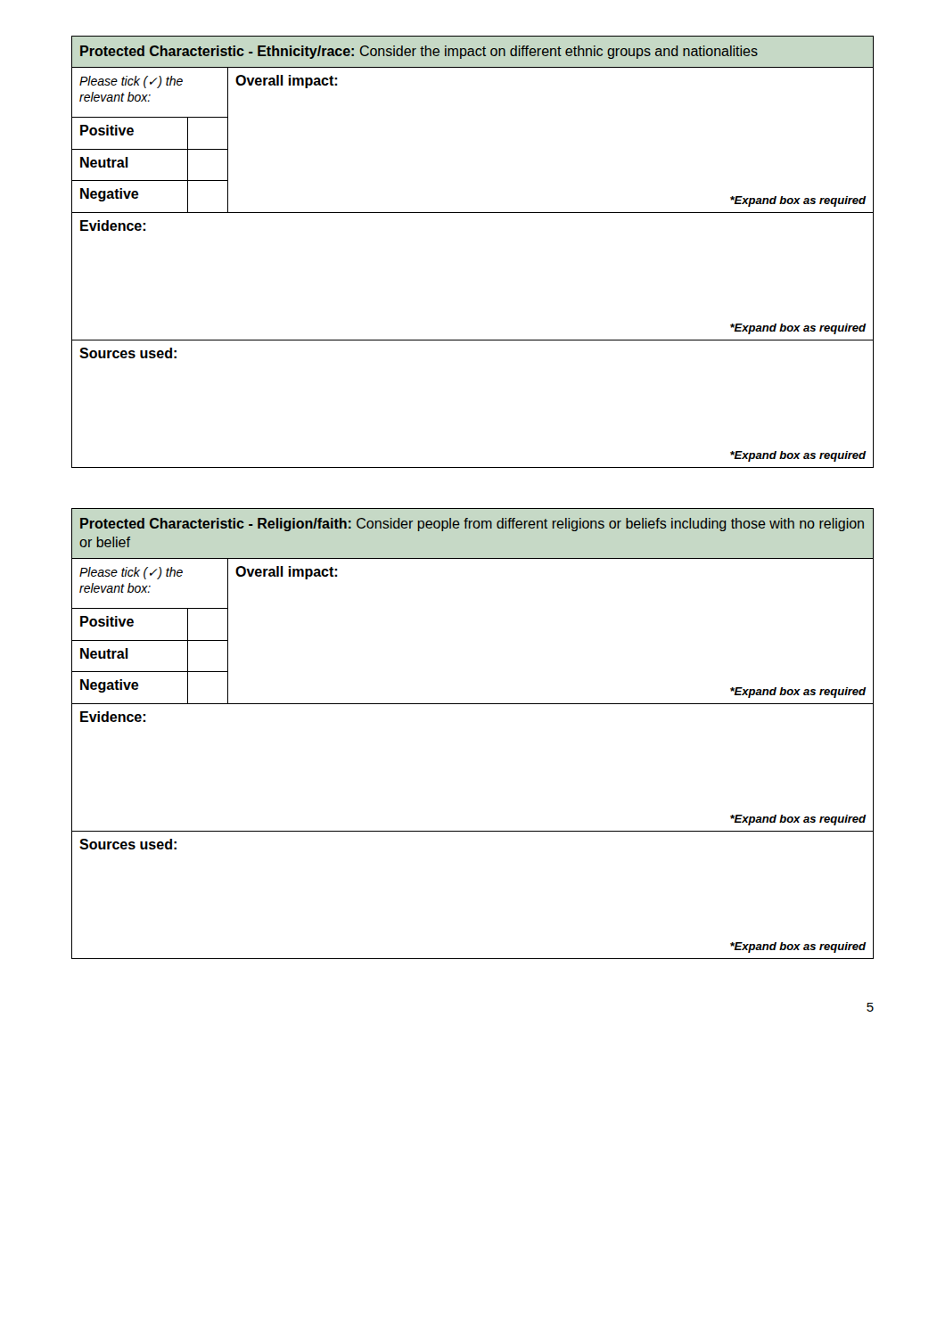| Protected Characteristic - Ethnicity/race: Consider the impact on different ethnic groups and nationalities |
| Please tick (✓) the relevant box: | Overall impact: *Expand box as required |
| Positive | |
| Neutral | |
| Negative | |
| Evidence: *Expand box as required |
| Sources used: *Expand box as required |
| Protected Characteristic - Religion/faith: Consider people from different religions or beliefs including those with no religion or belief |
| Please tick (✓) the relevant box: | Overall impact: *Expand box as required |
| Positive | |
| Neutral | |
| Negative | |
| Evidence: *Expand box as required |
| Sources used: *Expand box as required |
5